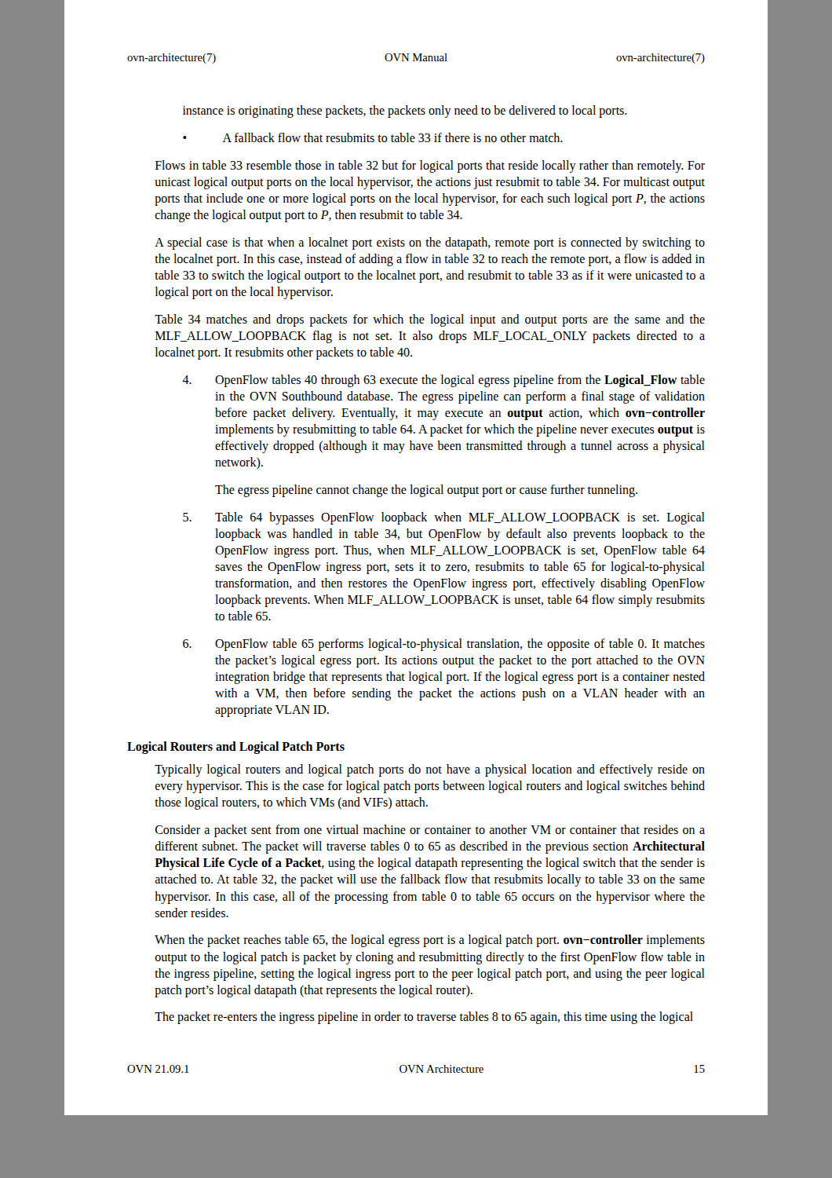ovn-architecture(7)
OVN Manual
ovn-architecture(7)
instance is originating these packets, the packets only need to be delivered to local ports.
•A fallback flow that resubmits to table 33 if there is no other match.
Flows in table 33 resemble those in table 32 but for logical ports that reside locally rather than remotely. For unicast logical output ports on the local hypervisor, the actions just resubmit to table 34. For multicast output ports that include one or more logical ports on the local hypervisor, for each such logical port P, the actions change the logical output port to P, then resubmit to table 34.
A special case is that when a localnet port exists on the datapath, remote port is connected by switching to the localnet port. In this case, instead of adding a flow in table 32 to reach the remote port, a flow is added in table 33 to switch the logical outport to the localnet port, and resubmit to table 33 as if it were unicasted to a logical port on the local hypervisor.
Table 34 matches and drops packets for which the logical input and output ports are the same and the MLF_ALLOW_LOOPBACK flag is not set. It also drops MLF_LOCAL_ONLY packets directed to a localnet port. It resubmits other packets to table 40.
4. OpenFlow tables 40 through 63 execute the logical egress pipeline from the Logical_Flow table in the OVN Southbound database. The egress pipeline can perform a final stage of validation before packet delivery. Eventually, it may execute an output action, which ovn−controller implements by resubmitting to table 64. A packet for which the pipeline never executes output is effectively dropped (although it may have been transmitted through a tunnel across a physical network).
The egress pipeline cannot change the logical output port or cause further tunneling.
5. Table 64 bypasses OpenFlow loopback when MLF_ALLOW_LOOPBACK is set. Logical loopback was handled in table 34, but OpenFlow by default also prevents loopback to the OpenFlow ingress port. Thus, when MLF_ALLOW_LOOPBACK is set, OpenFlow table 64 saves the OpenFlow ingress port, sets it to zero, resubmits to table 65 for logical-to-physical transformation, and then restores the OpenFlow ingress port, effectively disabling OpenFlow loopback prevents. When MLF_ALLOW_LOOPBACK is unset, table 64 flow simply resubmits to table 65.
6. OpenFlow table 65 performs logical-to-physical translation, the opposite of table 0. It matches the packet’s logical egress port. Its actions output the packet to the port attached to the OVN integration bridge that represents that logical port. If the logical egress port is a container nested with a VM, then before sending the packet the actions push on a VLAN header with an appropriate VLAN ID.
Logical Routers and Logical Patch Ports
Typically logical routers and logical patch ports do not have a physical location and effectively reside on every hypervisor. This is the case for logical patch ports between logical routers and logical switches behind those logical routers, to which VMs (and VIFs) attach.
Consider a packet sent from one virtual machine or container to another VM or container that resides on a different subnet. The packet will traverse tables 0 to 65 as described in the previous section Architectural Physical Life Cycle of a Packet, using the logical datapath representing the logical switch that the sender is attached to. At table 32, the packet will use the fallback flow that resubmits locally to table 33 on the same hypervisor. In this case, all of the processing from table 0 to table 65 occurs on the hypervisor where the sender resides.
When the packet reaches table 65, the logical egress port is a logical patch port. ovn−controller implements output to the logical patch is packet by cloning and resubmitting directly to the first OpenFlow flow table in the ingress pipeline, setting the logical ingress port to the peer logical patch port, and using the peer logical patch port’s logical datapath (that represents the logical router).
The packet re-enters the ingress pipeline in order to traverse tables 8 to 65 again, this time using the logical
OVN 21.09.1
OVN Architecture
15